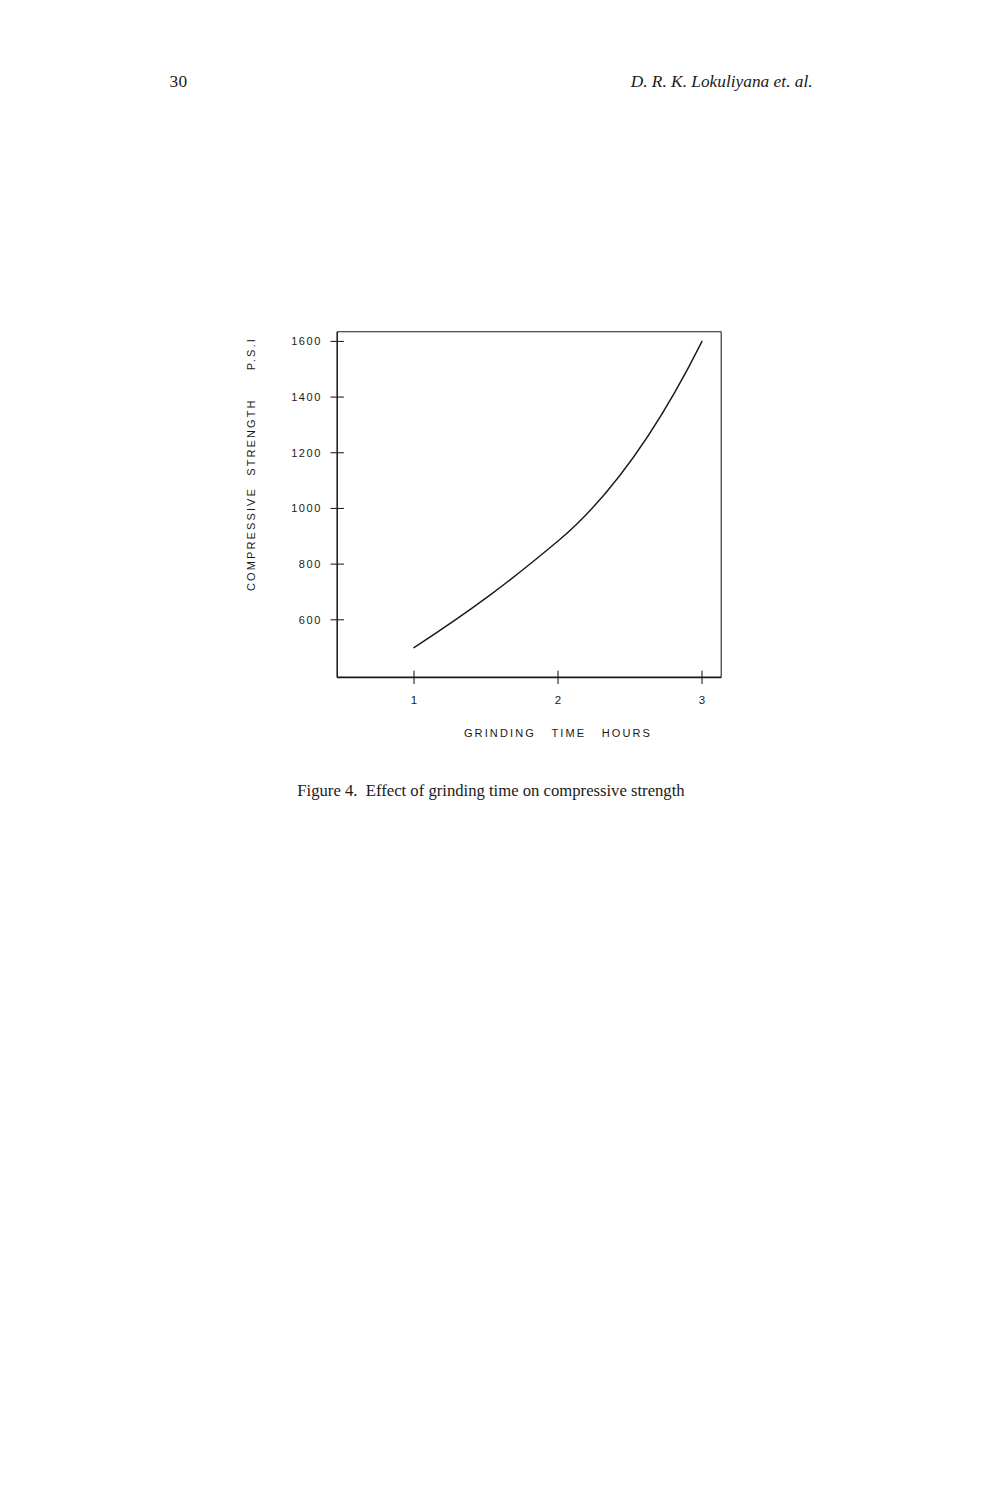30 D. R. K. Lokuliyana et. al.
Graph of compressive strength versus grinding time A rising, slightly concave-upward curve showing compressive strength in pounds per square inch increasing from about 500 at one hour of grinding to about 1600 at three hours. 1600 1400 1200 1000 800 600 1 2 3 COMPRESSIVE STRENGTH P.S.I GRINDING TIME HOURS
Figure 4. Effect of grinding time on compressive strength